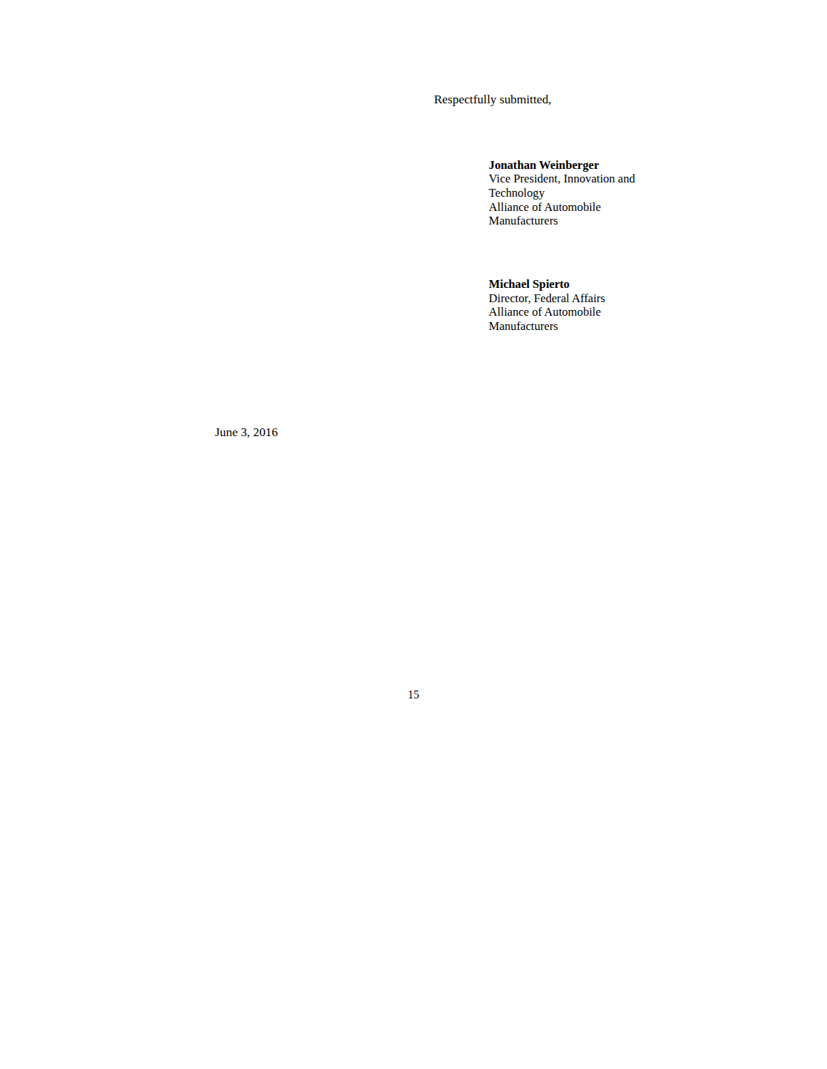Respectfully submitted,
Jonathan Weinberger
Vice President, Innovation and Technology
Alliance of Automobile Manufacturers
Michael Spierto
Director, Federal Affairs
Alliance of Automobile Manufacturers
June 3, 2016
15